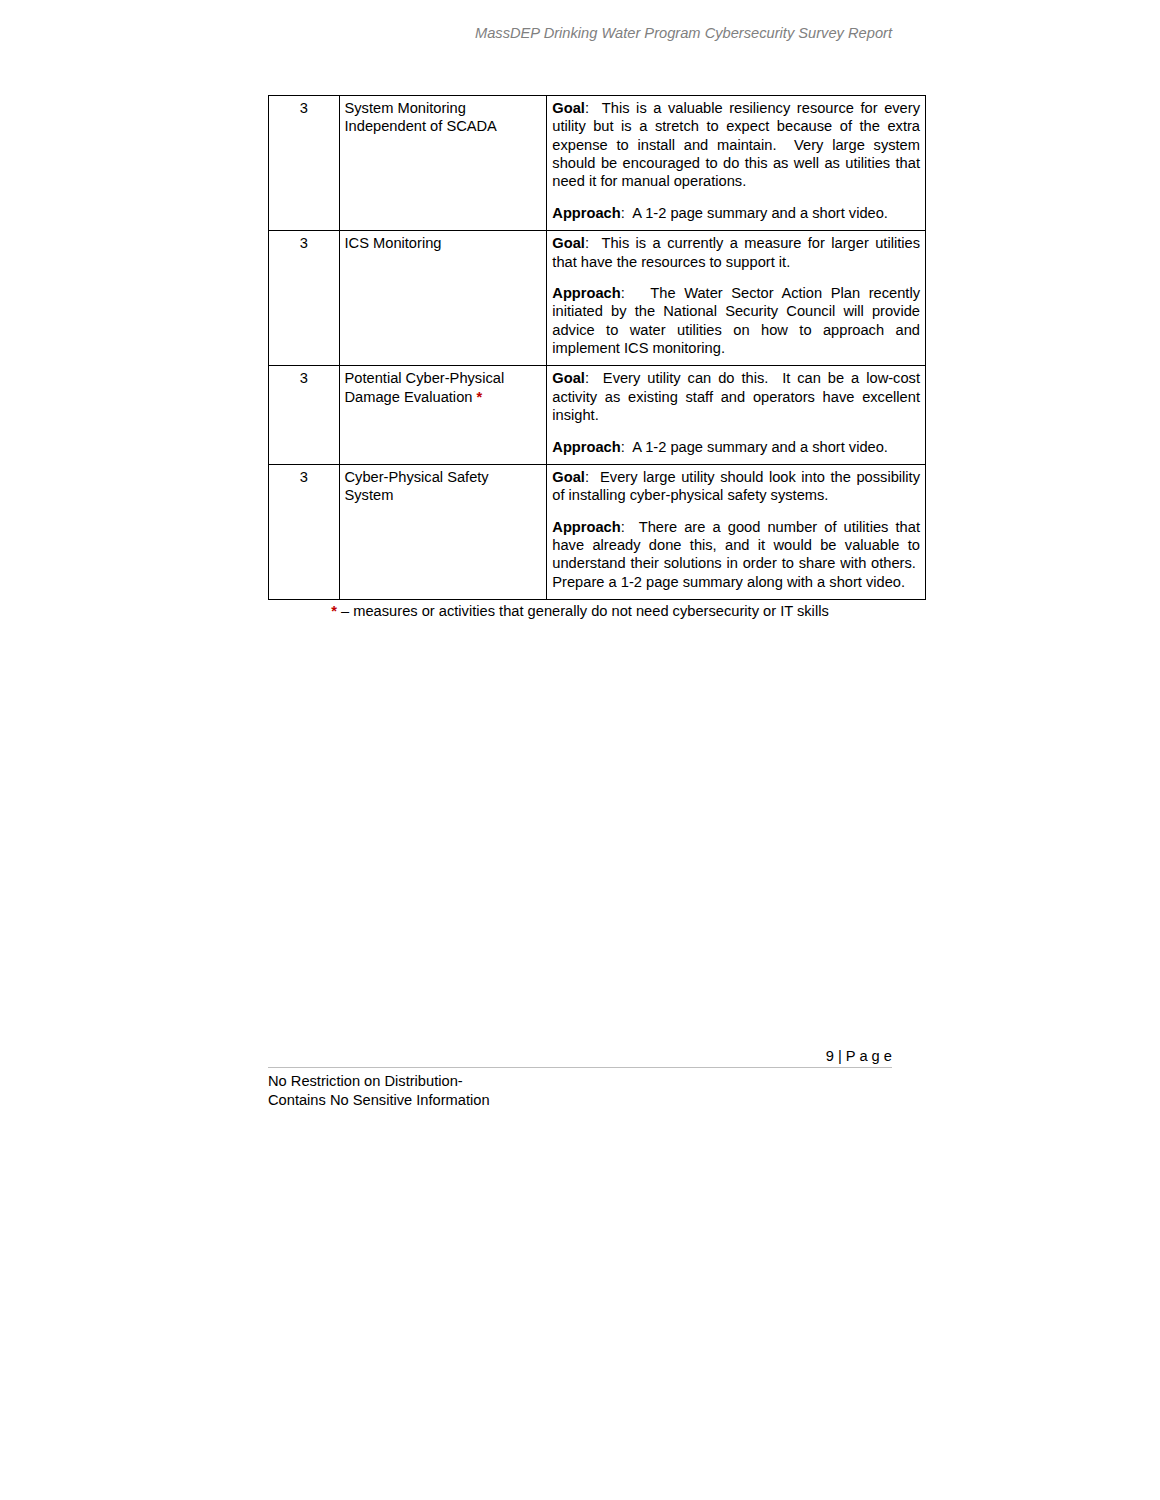MassDEP Drinking Water Program Cybersecurity Survey Report
| 3 | System Monitoring Independent of SCADA | Goal : This is a valuable resiliency resource for every utility but is a stretch to expect because of the extra expense to install and maintain. Very large system should be encouraged to do this as well as utilities that need it for manual operations. Approach : A 1-2 page summary and a short video. |
| 3 | ICS Monitoring | Goal : This is a currently a measure for larger utilities that have the resources to support it. Approach : The Water Sector Action Plan recently initiated by the National Security Council will provide advice to water utilities on how to approach and implement ICS monitoring. |
| 3 | Potential Cyber-Physical Damage Evaluation * | Goal : Every utility can do this. It can be a low-cost activity as existing staff and operators have excellent insight. Approach : A 1-2 page summary and a short video. |
| 3 | Cyber-Physical Safety System | Goal : Every large utility should look into the possibility of installing cyber-physical safety systems. Approach : There are a good number of utilities that have already done this, and it would be valuable to understand their solutions in order to share with others. Prepare a 1-2 page summary along with a short video. |
* – measures or activities that generally do not need cybersecurity or IT skills
9 | P a g e
No Restriction on Distribution-
Contains No Sensitive Information